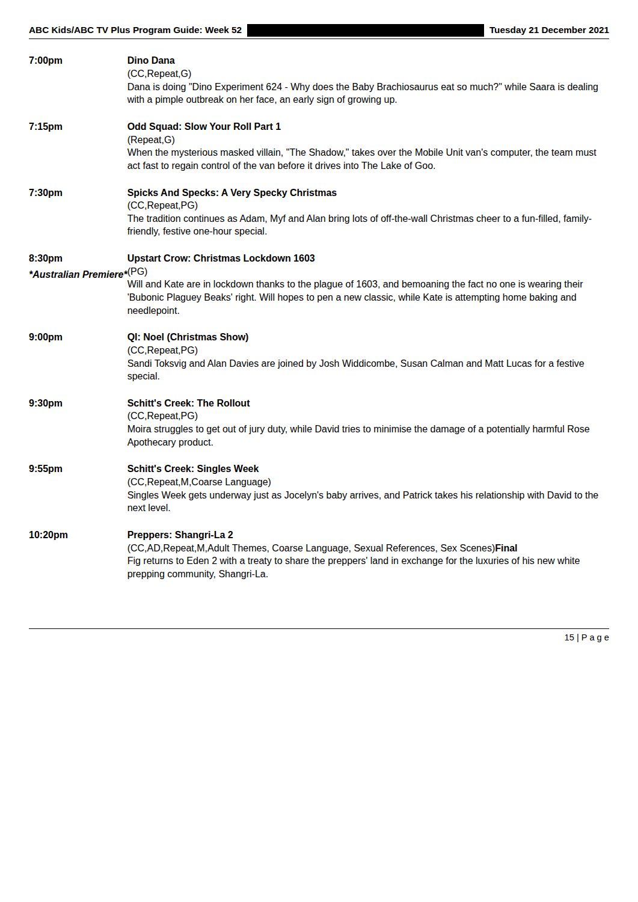ABC Kids/ABC TV Plus Program Guide: Week 52
Tuesday 21 December 2021
| 7:00pm | Dino Dana (CC,Repeat,G) Dana is doing "Dino Experiment 624 - Why does the Baby Brachiosaurus eat so much?" while Saara is dealing with a pimple outbreak on her face, an early sign of growing up. |
| 7:15pm | Odd Squad: Slow Your Roll Part 1 (Repeat,G) When the mysterious masked villain, "The Shadow," takes over the Mobile Unit van's computer, the team must act fast to regain control of the van before it drives into The Lake of Goo. |
| 7:30pm | Spicks And Specks: A Very Specky Christmas (CC,Repeat,PG) The tradition continues as Adam, Myf and Alan bring lots of off-the-wall Christmas cheer to a fun-filled, family-friendly, festive one-hour special. |
| 8:30pm *Australian Premiere* | Upstart Crow: Christmas Lockdown 1603 (PG) Will and Kate are in lockdown thanks to the plague of 1603, and bemoaning the fact no one is wearing their 'Bubonic Plaguey Beaks' right. Will hopes to pen a new classic, while Kate is attempting home baking and needlepoint. |
| 9:00pm | QI: Noel (Christmas Show) (CC,Repeat,PG) Sandi Toksvig and Alan Davies are joined by Josh Widdicombe, Susan Calman and Matt Lucas for a festive special. |
| 9:30pm | Schitt's Creek: The Rollout (CC,Repeat,PG) Moira struggles to get out of jury duty, while David tries to minimise the damage of a potentially harmful Rose Apothecary product. |
| 9:55pm | Schitt's Creek: Singles Week (CC,Repeat,M,Coarse Language) Singles Week gets underway just as Jocelyn's baby arrives, and Patrick takes his relationship with David to the next level. |
| 10:20pm | Preppers: Shangri-La 2 (CC,AD,Repeat,M,Adult Themes, Coarse Language, Sexual References, Sex Scenes) Final Fig returns to Eden 2 with a treaty to share the preppers' land in exchange for the luxuries of his new white prepping community, Shangri-La. |
15 | P a g e